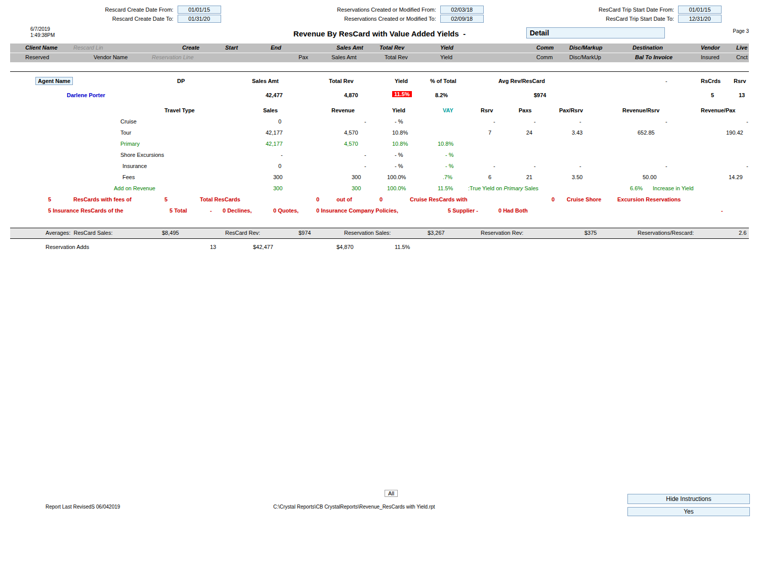| Rescard Create Date From: | 01/01/15 | Reservations Created or Modified From: | 02/03/18 | ResCard Trip Start Date From: | 01/01/15 |
| Rescard Create Date To: | 01/31/20 | Reservations Created or Modified To: | 02/09/18 | ResCard Trip Start Date To: | 12/31/20 |
6/7/2019
1:49:38PM
Revenue By ResCard with Value Added Yields -
Detail
Page 3
Client Name Rescard Lin Create Start End Sales Amt Total Rev Yield Comm Disc/Markup Destination Vendor Live
Reserved Vendor Name Reservation Line Pax Sales Amt Total Rev Yield Comm Disc/MarkUp Bal To Invoice Insured Cnct
Agent Name DP Sales Amt Total Rev Yield % of Total Avg Rev/ResCard - RsCrds Rsrv Darlene Porter 42,477 4,870 11.5% 8.2% $974 5 13 Travel Type Sales Revenue Yield VAY Rsrv Paxs Pax/Rsrv Revenue/Rsrv Revenue/Pax Cruise 0 - - % - - - - - Tour 42,177 4,570 10.8% 7 24 3.43 652.85 190.42 Primary 42,177 4,570 10.8% 10.8% Shore Excursions - - - % - % Insurance 0 - - % - % - - - - - Fees 300 300 100.0% .7% 6 21 3.50 50.00 14.29 Add on Revenue 300 300 100.0% 11.5% :True Yield on Primary Sales 6.6% Increase in Yield 5 ResCards with fees of 5 Total ResCards 0 out of 0 Cruise ResCards with 0 Cruise Shore Excursion Reservations 5 Insurance ResCards of the 5 Total - 0 Declines, 0 Quotes, 0 Insurance Company Policies, 5 Supplier - 0 Had Both -
Averages: ResCard Sales: $8,495 ResCard Rev: $974 Reservation Sales: $3,267 Reservation Rev: $375 Reservations/Rescard: 2.6
Reservation Adds 13 $42,477 $4,870 11.5%
All Report Last RevisedS 06/042019 C:\Crystal Reports\CB CrystalReports\Revenue_ResCards with Yield.rpt Hide Instructions Yes